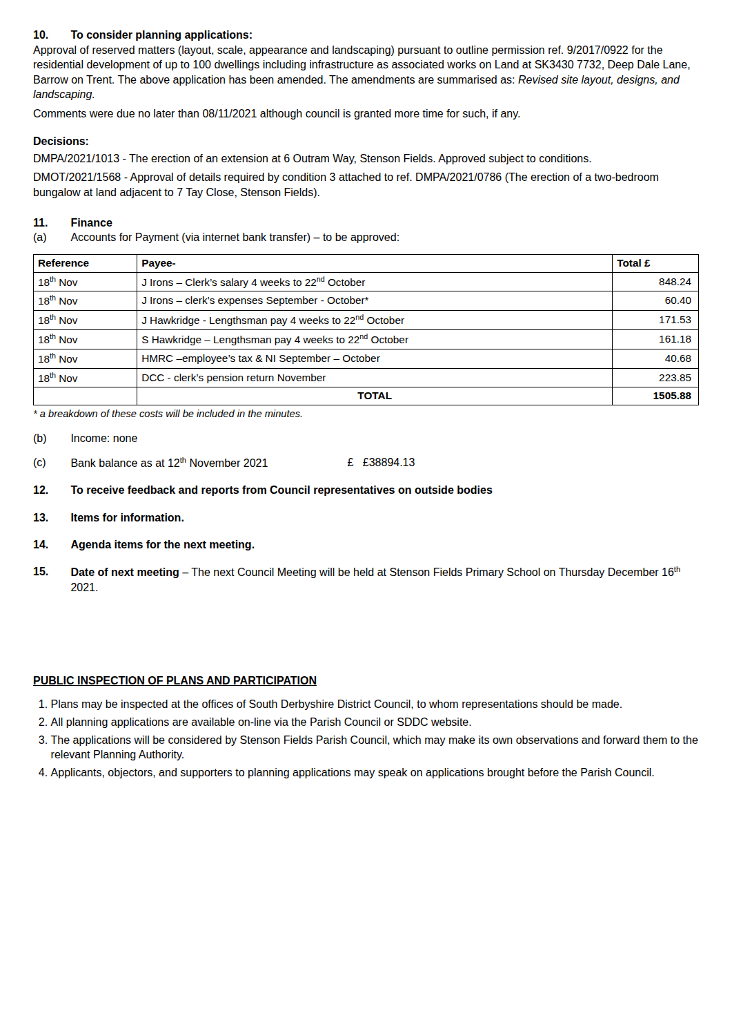10. To consider planning applications:
Approval of reserved matters (layout, scale, appearance and landscaping) pursuant to outline permission ref. 9/2017/0922 for the residential development of up to 100 dwellings including infrastructure as associated works on Land at SK3430 7732, Deep Dale Lane, Barrow on Trent. The above application has been amended. The amendments are summarised as: Revised site layout, designs, and landscaping.
Comments were due no later than 08/11/2021 although council is granted more time for such, if any.
Decisions:
DMPA/2021/1013 - The erection of an extension at 6 Outram Way, Stenson Fields. Approved subject to conditions.
DMOT/2021/1568 - Approval of details required by condition 3 attached to ref. DMPA/2021/0786 (The erection of a two-bedroom bungalow at land adjacent to 7 Tay Close, Stenson Fields).
11. Finance
(a) Accounts for Payment (via internet bank transfer) – to be approved:
| Reference | Payee- | Total £ |
| --- | --- | --- |
| 18 th Nov | J Irons – Clerk’s salary 4 weeks to 22 nd October | 848.24 |
| 18 th Nov | J Irons – clerk’s expenses September - October* | 60.40 |
| 18 th Nov | J Hawkridge - Lengthsman pay 4 weeks to 22 nd October | 171.53 |
| 18 th Nov | S Hawkridge – Lengthsman pay 4 weeks to 22 nd October | 161.18 |
| 18 th Nov | HMRC –employee’s tax & NI September – October | 40.68 |
| 18 th Nov | DCC - clerk’s pension return November | 223.85 |
| | TOTAL | 1505.88 |
* a breakdown of these costs will be included in the minutes.
(b) Income: none
(c) Bank balance as at 12th November 2021 £ £38894.13
12. To receive feedback and reports from Council representatives on outside bodies
13. Items for information.
14. Agenda items for the next meeting.
15. Date of next meeting – The next Council Meeting will be held at Stenson Fields Primary School on Thursday December 16th 2021.
PUBLIC INSPECTION OF PLANS AND PARTICIPATION
Plans may be inspected at the offices of South Derbyshire District Council, to whom representations should be made.
All planning applications are available on-line via the Parish Council or SDDC website.
The applications will be considered by Stenson Fields Parish Council, which may make its own observations and forward them to the relevant Planning Authority.
Applicants, objectors, and supporters to planning applications may speak on applications brought before the Parish Council.